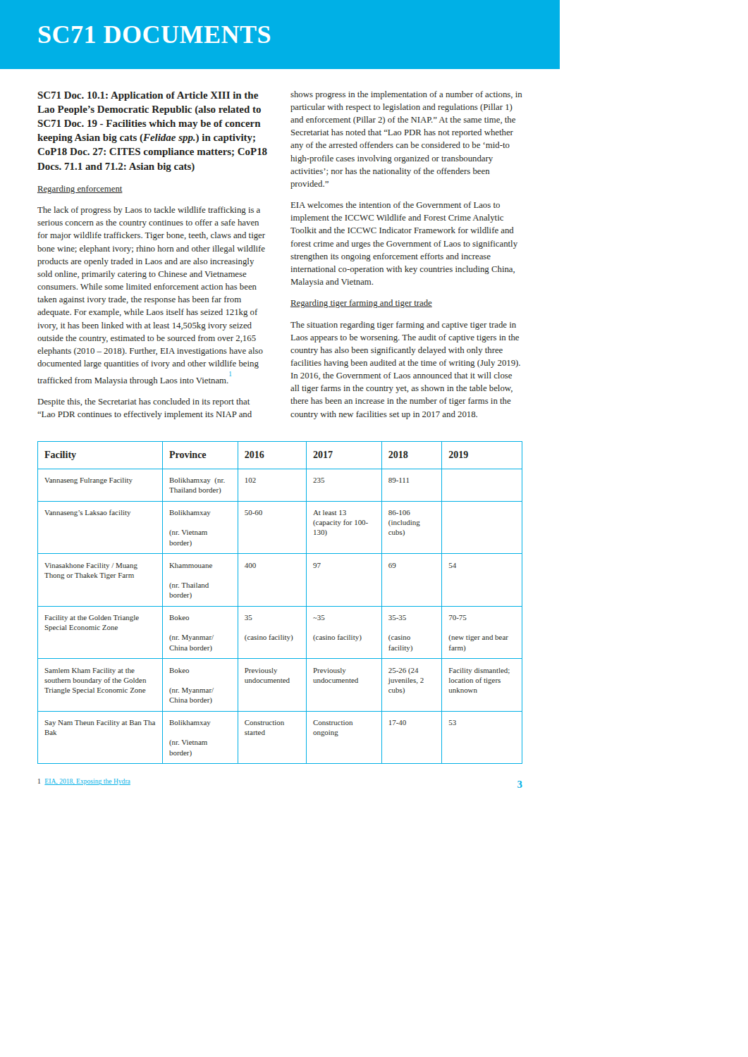SC71 DOCUMENTS
SC71 Doc. 10.1: Application of Article XIII in the Lao People’s Democratic Republic (also related to SC71 Doc. 19 - Facilities which may be of concern keeping Asian big cats (Felidae spp.) in captivity; CoP18 Doc. 27: CITES compliance matters; CoP18 Docs. 71.1 and 71.2: Asian big cats)
Regarding enforcement
The lack of progress by Laos to tackle wildlife trafficking is a serious concern as the country continues to offer a safe haven for major wildlife traffickers. Tiger bone, teeth, claws and tiger bone wine; elephant ivory; rhino horn and other illegal wildlife products are openly traded in Laos and are also increasingly sold online, primarily catering to Chinese and Vietnamese consumers. While some limited enforcement action has been taken against ivory trade, the response has been far from adequate. For example, while Laos itself has seized 121kg of ivory, it has been linked with at least 14,505kg ivory seized outside the country, estimated to be sourced from over 2,165 elephants (2010 – 2018). Further, EIA investigations have also documented large quantities of ivory and other wildlife being trafficked from Malaysia through Laos into Vietnam.1
Despite this, the Secretariat has concluded in its report that “Lao PDR continues to effectively implement its NIAP and shows progress in the implementation of a number of actions, in particular with respect to legislation and regulations (Pillar 1) and enforcement (Pillar 2) of the NIAP.” At the same time, the Secretariat has noted that “Lao PDR has not reported whether any of the arrested offenders can be considered to be ‘mid-to high-profile cases involving organized or transboundary activities’; nor has the nationality of the offenders been provided.”
EIA welcomes the intention of the Government of Laos to implement the ICCWC Wildlife and Forest Crime Analytic Toolkit and the ICCWC Indicator Framework for wildlife and forest crime and urges the Government of Laos to significantly strengthen its ongoing enforcement efforts and increase international co-operation with key countries including China, Malaysia and Vietnam.
Regarding tiger farming and tiger trade
The situation regarding tiger farming and captive tiger trade in Laos appears to be worsening. The audit of captive tigers in the country has also been significantly delayed with only three facilities having been audited at the time of writing (July 2019). In 2016, the Government of Laos announced that it will close all tiger farms in the country yet, as shown in the table below, there has been an increase in the number of tiger farms in the country with new facilities set up in 2017 and 2018.
| Facility | Province | 2016 | 2017 | 2018 | 2019 |
| --- | --- | --- | --- | --- | --- |
| Vannaseng Fulrange Facility | Bolikhamxay (nr. Thailand border) | 102 | 235 | 89-111 | |
| Vannaseng’s Laksao facility | Bolikhamxay (nr. Vietnam border) | 50-60 | At least 13 (capacity for 100-130) | 86-106 (including cubs) | |
| Vinasakhone Facility / Muang Thong or Thakek Tiger Farm | Khammouane (nr. Thailand border) | 400 | 97 | 69 | 54 |
| Facility at the Golden Triangle Special Economic Zone | Bokeo (nr. Myanmar/ China border) | 35 (casino facility) | ~35 (casino facility) | 35-35 (casino facility) | 70-75 (new tiger and bear farm) |
| Samlem Kham Facility at the southern boundary of the Golden Triangle Special Economic Zone | Bokeo (nr. Myanmar/ China border) | Previously undocumented | Previously undocumented | 25-26 (24 juveniles, 2 cubs) | Facility dismantled; location of tigers unknown |
| Say Nam Theun Facility at Ban Tha Bak | Bolikhamxay (nr. Vietnam border) | Construction started | Construction ongoing | 17-40 | 53 |
1 EIA, 2018, Exposing the Hydra
3